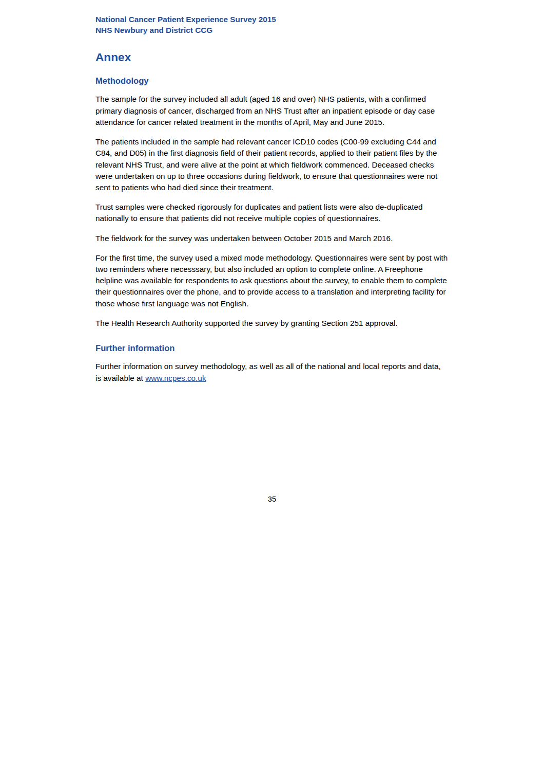National Cancer Patient Experience Survey 2015 NHS Newbury and District CCG
Annex
Methodology
The sample for the survey included all adult (aged 16 and over) NHS patients, with a confirmed primary diagnosis of cancer, discharged from an NHS Trust after an inpatient episode or day case attendance for cancer related treatment in the months of April, May and June 2015.
The patients included in the sample had relevant cancer ICD10 codes (C00-99 excluding C44 and C84, and D05) in the first diagnosis field of their patient records, applied to their patient files by the relevant NHS Trust, and were alive at the point at which fieldwork commenced. Deceased checks were undertaken on up to three occasions during fieldwork, to ensure that questionnaires were not sent to patients who had died since their treatment.
Trust samples were checked rigorously for duplicates and patient lists were also de-duplicated nationally to ensure that patients did not receive multiple copies of questionnaires.
The fieldwork for the survey was undertaken between October 2015 and March 2016.
For the first time, the survey used a mixed mode methodology. Questionnaires were sent by post with two reminders where necesssary, but also included an option to complete online. A Freephone helpline was available for respondents to ask questions about the survey, to enable them to complete their questionnaires over the phone, and to provide access to a translation and interpreting facility for those whose first language was not English.
The Health Research Authority supported the survey by granting Section 251 approval.
Further information
Further information on survey methodology, as well as all of the national and local reports and data, is available at www.ncpes.co.uk
35